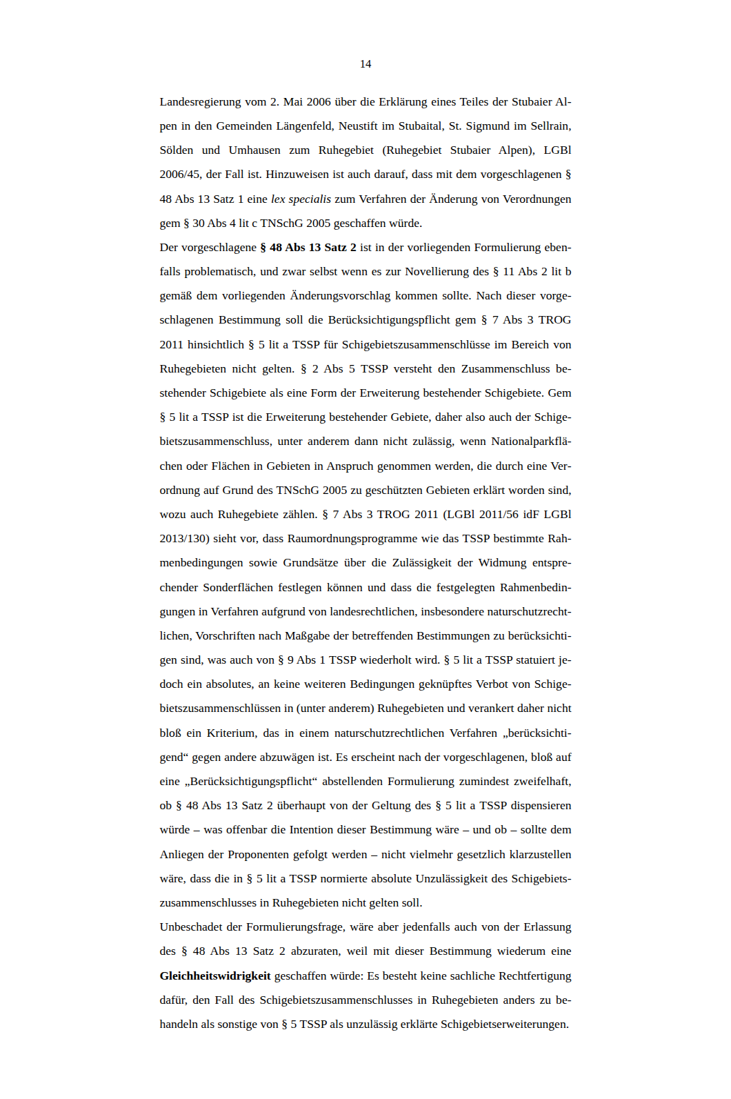14
Landesregierung vom 2. Mai 2006 über die Erklärung eines Teiles der Stubaier Alpen in den Gemeinden Längenfeld, Neustift im Stubaital, St. Sigmund im Sellrain, Sölden und Umhausen zum Ruhegebiet (Ruhegebiet Stubaier Alpen), LGBl 2006/45, der Fall ist. Hinzuweisen ist auch darauf, dass mit dem vorgeschlagenen § 48 Abs 13 Satz 1 eine lex specialis zum Verfahren der Änderung von Verordnungen gem § 30 Abs 4 lit c TNSchG 2005 geschaffen würde.
Der vorgeschlagene § 48 Abs 13 Satz 2 ist in der vorliegenden Formulierung ebenfalls problematisch, und zwar selbst wenn es zur Novellierung des § 11 Abs 2 lit b gemäß dem vorliegenden Änderungsvorschlag kommen sollte. Nach dieser vorgeschlagenen Bestimmung soll die Berücksichtigungspflicht gem § 7 Abs 3 TROG 2011 hinsichtlich § 5 lit a TSSP für Schigebietszusammenschlüsse im Bereich von Ruhegebieten nicht gelten. § 2 Abs 5 TSSP versteht den Zusammenschluss bestehender Schigebiete als eine Form der Erweiterung bestehender Schigebiete. Gem § 5 lit a TSSP ist die Erweiterung bestehender Gebiete, daher also auch der Schigebietszusammenschluss, unter anderem dann nicht zulässig, wenn Nationalparkflächen oder Flächen in Gebieten in Anspruch genommen werden, die durch eine Verordnung auf Grund des TNSchG 2005 zu geschützten Gebieten erklärt worden sind, wozu auch Ruhegebiete zählen. § 7 Abs 3 TROG 2011 (LGBl 2011/56 idF LGBl 2013/130) sieht vor, dass Raumordnungsprogramme wie das TSSP bestimmte Rahmenbedingungen sowie Grundsätze über die Zulässigkeit der Widmung entsprechender Sonderflächen festlegen können und dass die festgelegten Rahmenbedingungen in Verfahren aufgrund von landesrechtlichen, insbesondere naturschutzrechtlichen, Vorschriften nach Maßgabe der betreffenden Bestimmungen zu berücksichtigen sind, was auch von § 9 Abs 1 TSSP wiederholt wird. § 5 lit a TSSP statuiert jedoch ein absolutes, an keine weiteren Bedingungen geknüpftes Verbot von Schigebietszusammenschlüssen in (unter anderem) Ruhegebieten und verankert daher nicht bloß ein Kriterium, das in einem naturschutzrechtlichen Verfahren „berücksichtigend“ gegen andere abzuwägen ist. Es erscheint nach der vorgeschlagenen, bloß auf eine „Berücksichtigungspflicht“ abstellenden Formulierung zumindest zweifelhaft, ob § 48 Abs 13 Satz 2 überhaupt von der Geltung des § 5 lit a TSSP dispensieren würde – was offenbar die Intention dieser Bestimmung wäre – und ob – sollte dem Anliegen der Proponenten gefolgt werden – nicht vielmehr gesetzlich klarzustellen wäre, dass die in § 5 lit a TSSP normierte absolute Unzulässigkeit des Schigebietszusammenschlusses in Ruhegebieten nicht gelten soll.
Unbeschadet der Formulierungsfrage, wäre aber jedenfalls auch von der Erlassung des § 48 Abs 13 Satz 2 abzuraten, weil mit dieser Bestimmung wiederum eine Gleichheitswidrigkeit geschaffen würde: Es besteht keine sachliche Rechtfertigung dafür, den Fall des Schigebietszusammenschlusses in Ruhegebieten anders zu behandeln als sonstige von § 5 TSSP als unzulässig erklärte Schigebietserweiterungen.